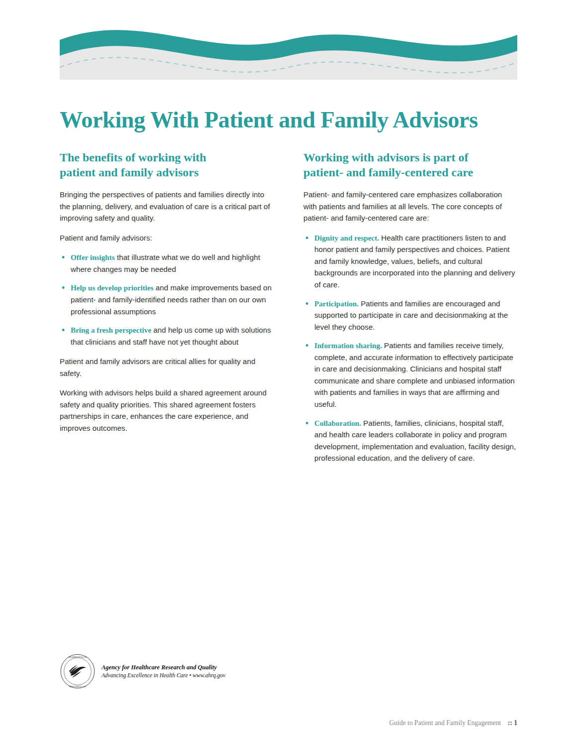Working With Patient and Family Advisors
The benefits of working with
patient and family advisors
Bringing the perspectives of patients and families directly into the planning, delivery, and evaluation of care is a critical part of improving safety and quality.
Patient and family advisors:
Offer insights that illustrate what we do well and highlight where changes may be needed
Help us develop priorities and make improvements based on patient- and family-identified needs rather than on our own professional assumptions
Bring a fresh perspective and help us come up with solutions that clinicians and staff have not yet thought about
Patient and family advisors are critical allies for quality and safety.
Working with advisors helps build a shared agreement around safety and quality priorities. This shared agreement fosters partnerships in care, enhances the care experience, and improves outcomes.
Working with advisors is part of
patient- and family-centered care
Patient- and family-centered care emphasizes collaboration with patients and families at all levels. The core concepts of patient- and family-centered care are:
Dignity and respect. Health care practitioners listen to and honor patient and family perspectives and choices. Patient and family knowledge, values, beliefs, and cultural backgrounds are incorporated into the planning and delivery of care.
Participation. Patients and families are encouraged and supported to participate in care and decisionmaking at the level they choose.
Information sharing. Patients and families receive timely, complete, and accurate information to effectively participate in care and decisionmaking. Clinicians and hospital staff communicate and share complete and unbiased information with patients and families in ways that are affirming and useful.
Collaboration. Patients, families, clinicians, hospital staff, and health care leaders collaborate in policy and program development, implementation and evaluation, facility design, professional education, and the delivery of care.
DEPARTMENT OF HEALTH HUMAN SERVICES · USA
Agency for Healthcare Research and Quality Advancing Excellence in Health Care • www.ahrq.gov
Guide to Patient and Family Engagement :: 1